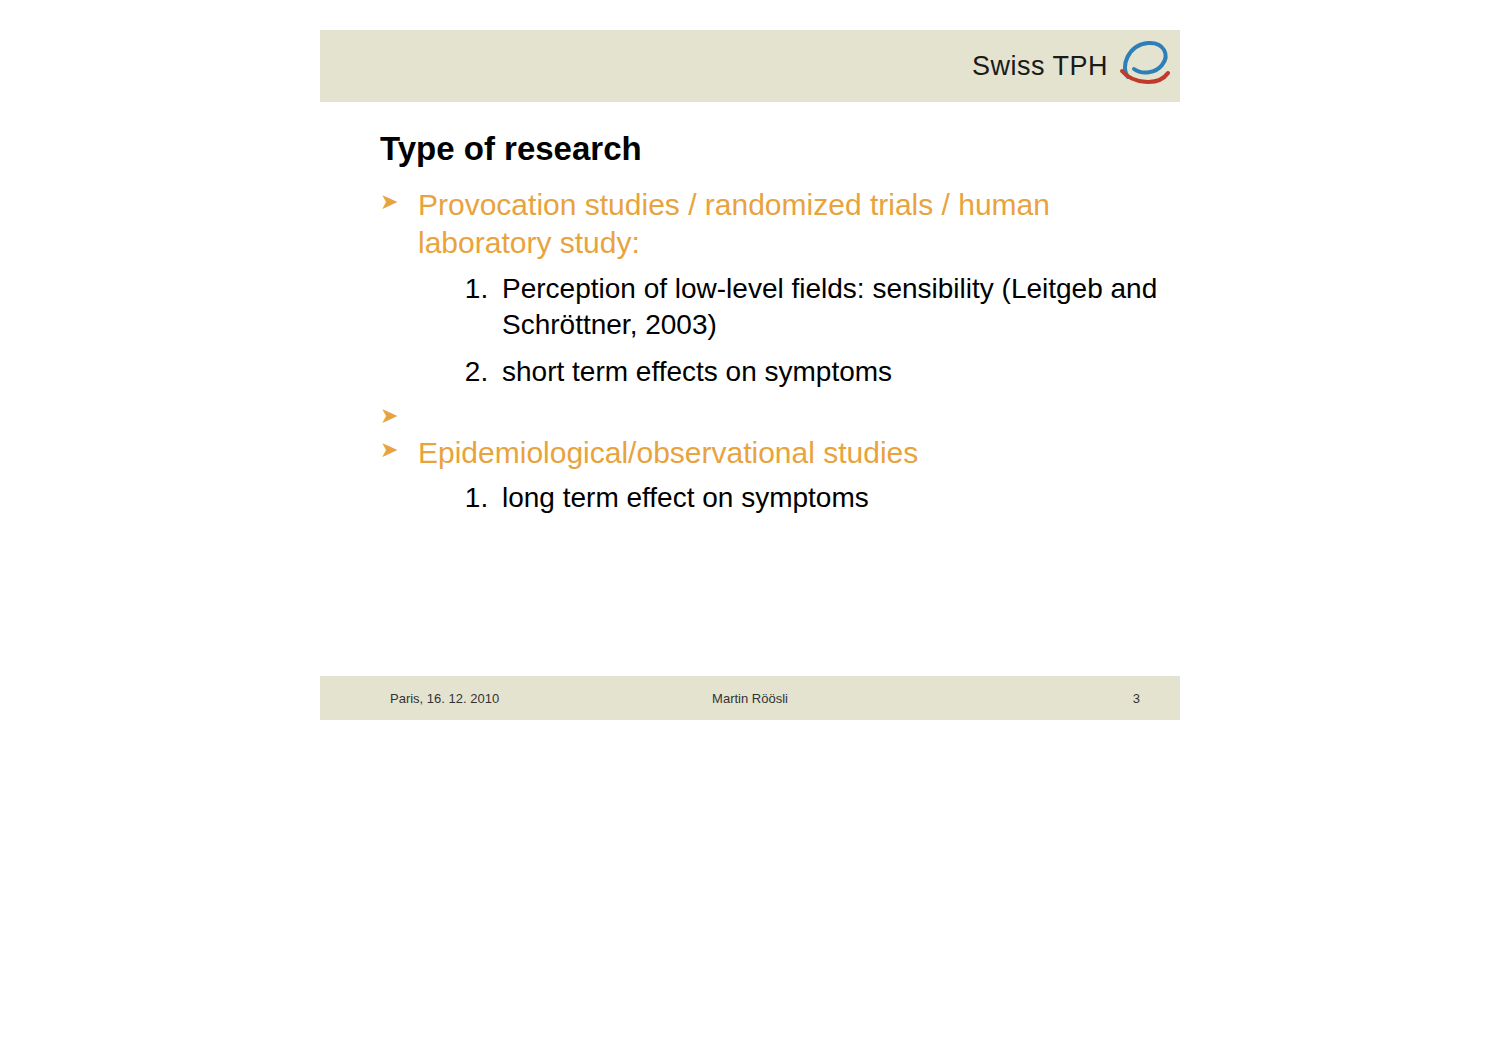Swiss TPH
Type of research
Provocation studies / randomized trials / human laboratory study:
Perception of low-level fields: sensibility (Leitgeb and Schröttner, 2003)
short term effects on symptoms
Epidemiological/observational studies
long term effect on symptoms
Paris, 16. 12. 2010 Martin Röösli 3